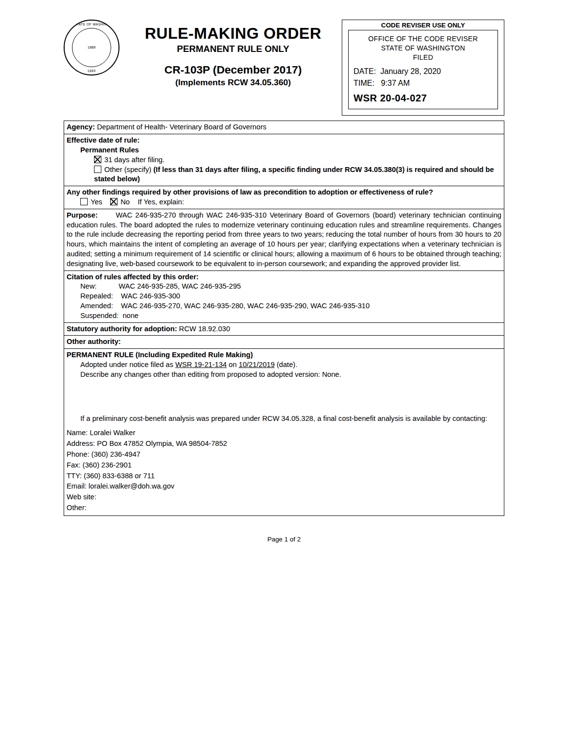THE STATE OF WASHINGTON
1889
1889
RULE-MAKING ORDER
PERMANENT RULE ONLY
CR-103P (December 2017)
(Implements RCW 34.05.360)
CODE REVISER USE ONLY
OFFICE OF THE CODE REVISER
STATE OF WASHINGTON
FILED
DATE: January 28, 2020
TIME: 9:37 AM
WSR 20-04-027
| Agency: Department of Health- Veterinary Board of Governors |
| Effective date of rule: Permanent Rules 31 days after filing. Other (specify) (If less than 31 days after filing, a specific finding under RCW 34.05.380(3) is required and should be stated below) |
| Any other findings required by other provisions of law as precondition to adoption or effectiveness of rule? Yes No If Yes, explain: |
| Purpose: WAC 246-935-270 through WAC 246-935-310 Veterinary Board of Governors (board) veterinary technician continuing education rules. The board adopted the rules to modernize veterinary continuing education rules and streamline requirements. Changes to the rule include decreasing the reporting period from three years to two years; reducing the total number of hours from 30 hours to 20 hours, which maintains the intent of completing an average of 10 hours per year; clarifying expectations when a veterinary technician is audited; setting a minimum requirement of 14 scientific or clinical hours; allowing a maximum of 6 hours to be obtained through teaching; designating live, web-based coursework to be equivalent to in-person coursework; and expanding the approved provider list. |
| Citation of rules affected by this order: New: WAC 246-935-285, WAC 246-935-295 Repealed: WAC 246-935-300 Amended: WAC 246-935-270, WAC 246-935-280, WAC 246-935-290, WAC 246-935-310 Suspended: none |
| Statutory authority for adoption: RCW 18.92.030 |
| Other authority: |
| PERMANENT RULE (Including Expedited Rule Making) Adopted under notice filed as WSR 19-21-134 on 10/21/2019 (date). Describe any changes other than editing from proposed to adopted version: None. If a preliminary cost-benefit analysis was prepared under RCW 34.05.328, a final cost-benefit analysis is available by contacting: Name: Loralei Walker Address: PO Box 47852 Olympia, WA 98504-7852 Phone: (360) 236-4947 Fax: (360) 236-2901 TTY: (360) 833-6388 or 711 Email: loralei.walker@doh.wa.gov Web site: Other: |
Page 1 of 2